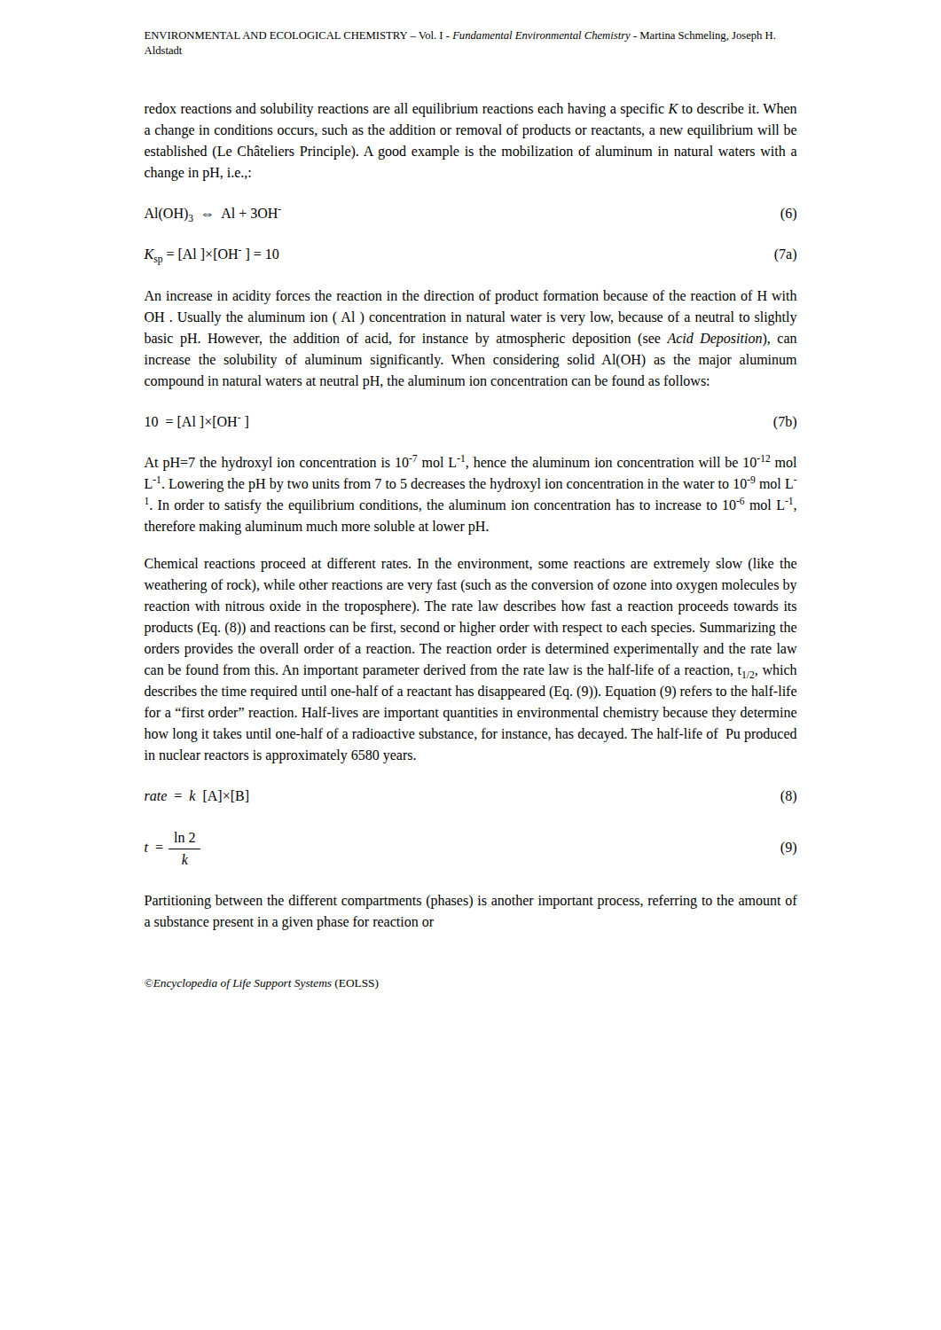ENVIRONMENTAL AND ECOLOGICAL CHEMISTRY – Vol. I - Fundamental Environmental Chemistry - Martina Schmeling, Joseph H. Aldstadt
redox reactions and solubility reactions are all equilibrium reactions each having a specific K to describe it. When a change in conditions occurs, such as the addition or removal of products or reactants, a new equilibrium will be established (Le Châteliers Principle). A good example is the mobilization of aluminum in natural waters with a change in pH, i.e.,:
Al(OH)3 ⇔ Al + 3OH- (6)
Ksp = [Al ]×[OH- ] = 10 (7a)
An increase in acidity forces the reaction in the direction of product formation because of the reaction of H with OH . Usually the aluminum ion ( Al ) concentration in natural water is very low, because of a neutral to slightly basic pH. However, the addition of acid, for instance by atmospheric deposition (see Acid Deposition), can increase the solubility of aluminum significantly. When considering solid Al(OH) as the major aluminum compound in natural waters at neutral pH, the aluminum ion concentration can be found as follows:
10 = [Al ]×[OH- ] (7b)
At pH=7 the hydroxyl ion concentration is 10-7 mol L-1, hence the aluminum ion concentration will be 10-12 mol L-1. Lowering the pH by two units from 7 to 5 decreases the hydroxyl ion concentration in the water to 10-9 mol L-1. In order to satisfy the equilibrium conditions, the aluminum ion concentration has to increase to 10-6 mol L-1, therefore making aluminum much more soluble at lower pH.
Chemical reactions proceed at different rates. In the environment, some reactions are extremely slow (like the weathering of rock), while other reactions are very fast (such as the conversion of ozone into oxygen molecules by reaction with nitrous oxide in the troposphere). The rate law describes how fast a reaction proceeds towards its products (Eq. (8)) and reactions can be first, second or higher order with respect to each species. Summarizing the orders provides the overall order of a reaction. The reaction order is determined experimentally and the rate law can be found from this. An important parameter derived from the rate law is the half-life of a reaction, t1/2, which describes the time required until one-half of a reactant has disappeared (Eq. (9)). Equation (9) refers to the half-life for a “first order” reaction. Half-lives are important quantities in environmental chemistry because they determine how long it takes until one-half of a radioactive substance, for instance, has decayed. The half-life of Pu produced in nuclear reactors is approximately 6580 years.
rate = k [A]×[B] (8)
t = ln 2 k (9)
Partitioning between the different compartments (phases) is another important process, referring to the amount of a substance present in a given phase for reaction or
©Encyclopedia of Life Support Systems (EOLSS)